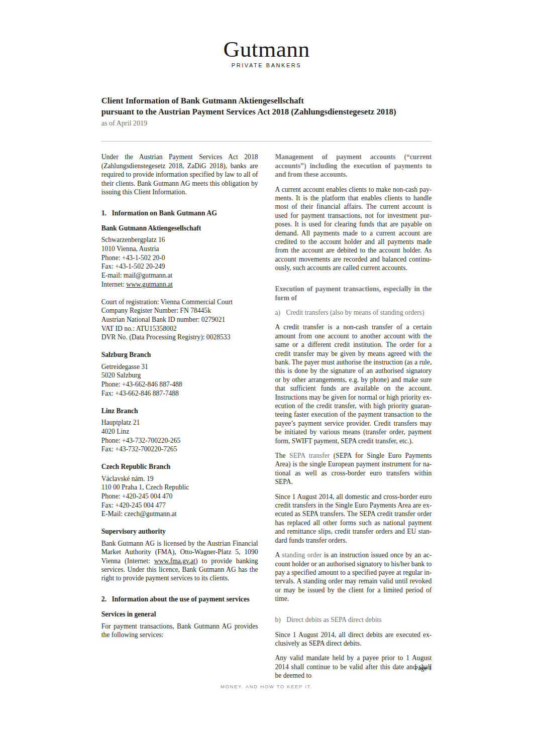Gutmann
PRIVATE BANKERS
Client Information of Bank Gutmann Aktiengesellschaft
pursuant to the Austrian Payment Services Act 2018 (Zahlungsdienstegesetz 2018)
as of April 2019
Under the Austrian Payment Services Act 2018 (Zahlungsdienstegesetz 2018, ZaDiG 2018), banks are required to provide information specified by law to all of their clients. Bank Gutmann AG meets this obligation by issuing this Client Information.
1. Information on Bank Gutmann AG
Bank Gutmann Aktiengesellschaft
Schwarzenbergplatz 16
1010 Vienna, Austria
Phone: +43-1-502 20-0
Fax: +43-1-502 20-249
E-mail: mail@gutmann.at
Internet: www.gutmann.at
Court of registration: Vienna Commercial Court
Company Register Number: FN 78445k
Austrian National Bank ID number: 0279021
VAT ID no.: ATU15358002
DVR No. (Data Processing Registry): 0028533
Salzburg Branch
Getreidegasse 31
5020 Salzburg
Phone: +43-662-846 887-488
Fax: +43-662-846 887-7488
Linz Branch
Hauptplatz 21
4020 Linz
Phone: +43-732-700220-265
Fax: +43-732-700220-7265
Czech Republic Branch
Václavské nám. 19
110 00 Praha 1, Czech Republic
Phone: +420-245 004 470
Fax: +420-245 004 477
E-Mail: czech@gutmann.at
Supervisory authority
Bank Gutmann AG is licensed by the Austrian Financial Market Authority (FMA), Otto-Wagner-Platz 5, 1090 Vienna (Internet: www.fma.gv.at) to provide banking services. Under this licence, Bank Gutmann AG has the right to provide payment services to its clients.
2. Information about the use of payment services
Services in general
For payment transactions, Bank Gutmann AG provides the following services:
Management of payment accounts (“current accounts”) including the execution of payments to and from these accounts.
A current account enables clients to make non-cash payments. It is the platform that enables clients to handle most of their financial affairs. The current account is used for payment transactions, not for investment purposes. It is used for clearing funds that are payable on demand. All payments made to a current account are credited to the account holder and all payments made from the account are debited to the account holder. As account movements are recorded and balanced continuously, such accounts are called current accounts.
Execution of payment transactions, especially in the form of
a)
Credit transfers (also by means of standing orders)
A credit transfer is a non-cash transfer of a certain amount from one account to another account with the same or a different credit institution. The order for a credit transfer may be given by means agreed with the bank. The payer must authorise the instruction (as a rule, this is done by the signature of an authorised signatory or by other arrangements, e.g. by phone) and make sure that sufficient funds are available on the account. Instructions may be given for normal or high priority execution of the credit transfer, with high priority guaranteeing faster execution of the payment transaction to the payee’s payment service provider. Credit transfers may be initiated by various means (transfer order, payment form, SWIFT payment, SEPA credit transfer, etc.).
The SEPA transfer (SEPA for Single Euro Payments Area) is the single European payment instrument for national as well as cross-border euro transfers within SEPA.
Since 1 August 2014, all domestic and cross-border euro credit transfers in the Single Euro Payments Area are executed as SEPA transfers. The SEPA credit transfer order has replaced all other forms such as national payment and remittance slips, credit transfer orders and EU standard funds transfer orders.
A standing order is an instruction issued once by an account holder or an authorised signatory to his/her bank to pay a specified amount to a specified payee at regular intervals. A standing order may remain valid until revoked or may be issued by the client for a limited period of time.
b)
Direct debits as SEPA direct debits
Since 1 August 2014, all direct debits are executed exclusively as SEPA direct debits.
Any valid mandate held by a payee prior to 1 August 2014 shall continue to be valid after this date and shall be deemed to
Page 1
MONEY. AND HOW TO KEEP IT.